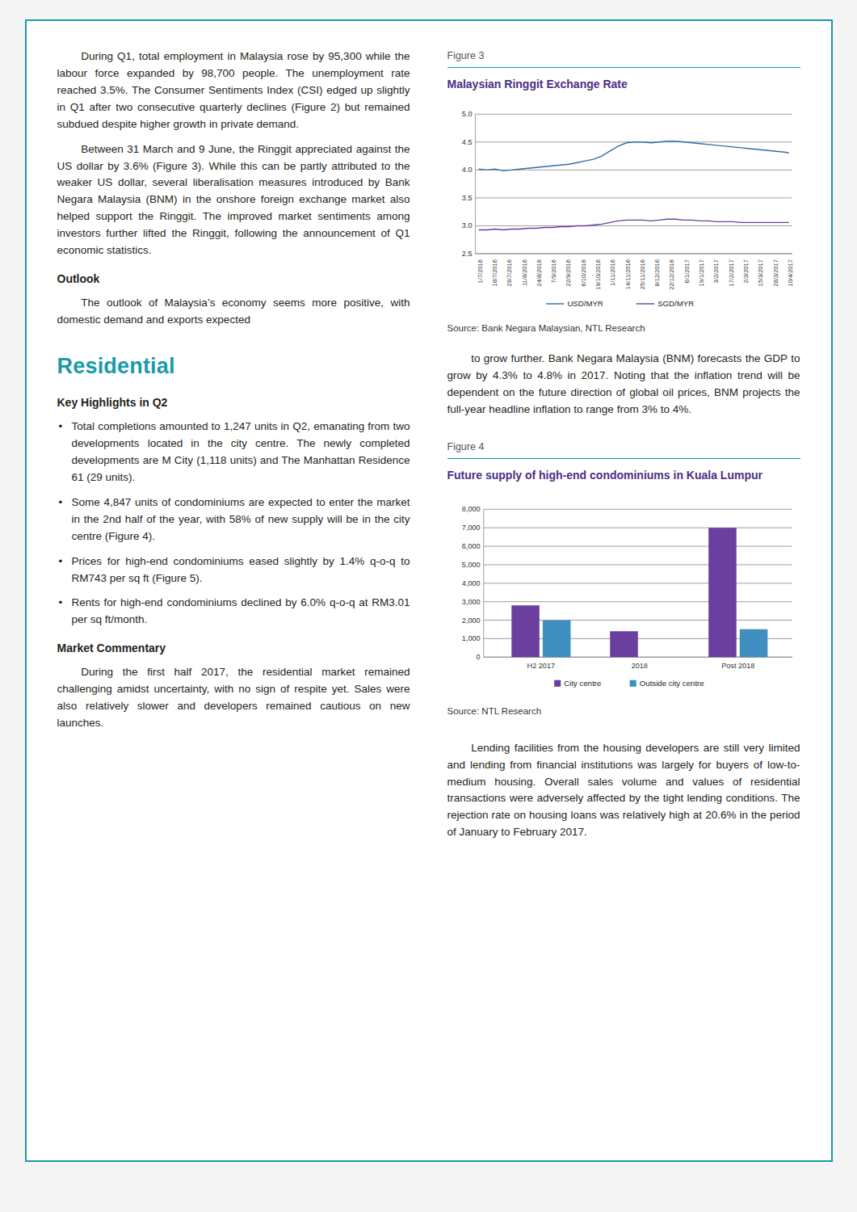During Q1, total employment in Malaysia rose by 95,300 while the labour force expanded by 98,700 people. The unemployment rate reached 3.5%. The Consumer Sentiments Index (CSI) edged up slightly in Q1 after two consecutive quarterly declines (Figure 2) but remained subdued despite higher growth in private demand.
Between 31 March and 9 June, the Ringgit appreciated against the US dollar by 3.6% (Figure 3). While this can be partly attributed to the weaker US dollar, several liberalisation measures introduced by Bank Negara Malaysia (BNM) in the onshore foreign exchange market also helped support the Ringgit. The improved market sentiments among investors further lifted the Ringgit, following the announcement of Q1 economic statistics.
Outlook
The outlook of Malaysia’s economy seems more positive, with domestic demand and exports expected
Residential
Key Highlights in Q2
Total completions amounted to 1,247 units in Q2, emanating from two developments located in the city centre. The newly completed developments are M City (1,118 units) and The Manhattan Residence 61 (29 units).
Some 4,847 units of condominiums are expected to enter the market in the 2nd half of the year, with 58% of new supply will be in the city centre (Figure 4).
Prices for high-end condominiums eased slightly by 1.4% q-o-q to RM743 per sq ft (Figure 5).
Rents for high-end condominiums declined by 6.0% q-o-q at RM3.01 per sq ft/month.
Market Commentary
During the first half 2017, the residential market remained challenging amidst uncertainty, with no sign of respite yet. Sales were also relatively slower and developers remained cautious on new launches.
Figure 3
Malaysian Ringgit Exchange Rate
5.0 4.5 4.0 3.5 3.0 2.5 1/7/2016 18/7/2016 29/7/2016 11/8/2016 24/8/2016 7/9/2016 22/9/2016 6/10/2016 19/10/2016 1/11/2016 14/11/2016 25/11/2016 8/12/2016 22/12/2016 6/1/2017 19/1/2017 3/2/2017 17/2/2017 2/3/2017 15/3/2017 28/3/2017 10/4/2017 21/4/2017 8/5/2017 22/5/2017 2/6/2017 USD/MYR SGD/MYR
Source: Bank Negara Malaysian, NTL Research
to grow further. Bank Negara Malaysia (BNM) forecasts the GDP to grow by 4.3% to 4.8% in 2017. Noting that the inflation trend will be dependent on the future direction of global oil prices, BNM projects the full-year headline inflation to range from 3% to 4%.
Figure 4
Future supply of high-end condominiums in Kuala Lumpur
8,000 7,000 6,000 5,000 4,000 3,000 2,000 1,000 0 H2 2017 2018 Post 2018 City centre Outside city centre
Source: NTL Research
Lending facilities from the housing developers are still very limited and lending from financial institutions was largely for buyers of low-to-medium housing. Overall sales volume and values of residential transactions were adversely affected by the tight lending conditions. The rejection rate on housing loans was relatively high at 20.6% in the period of January to February 2017.